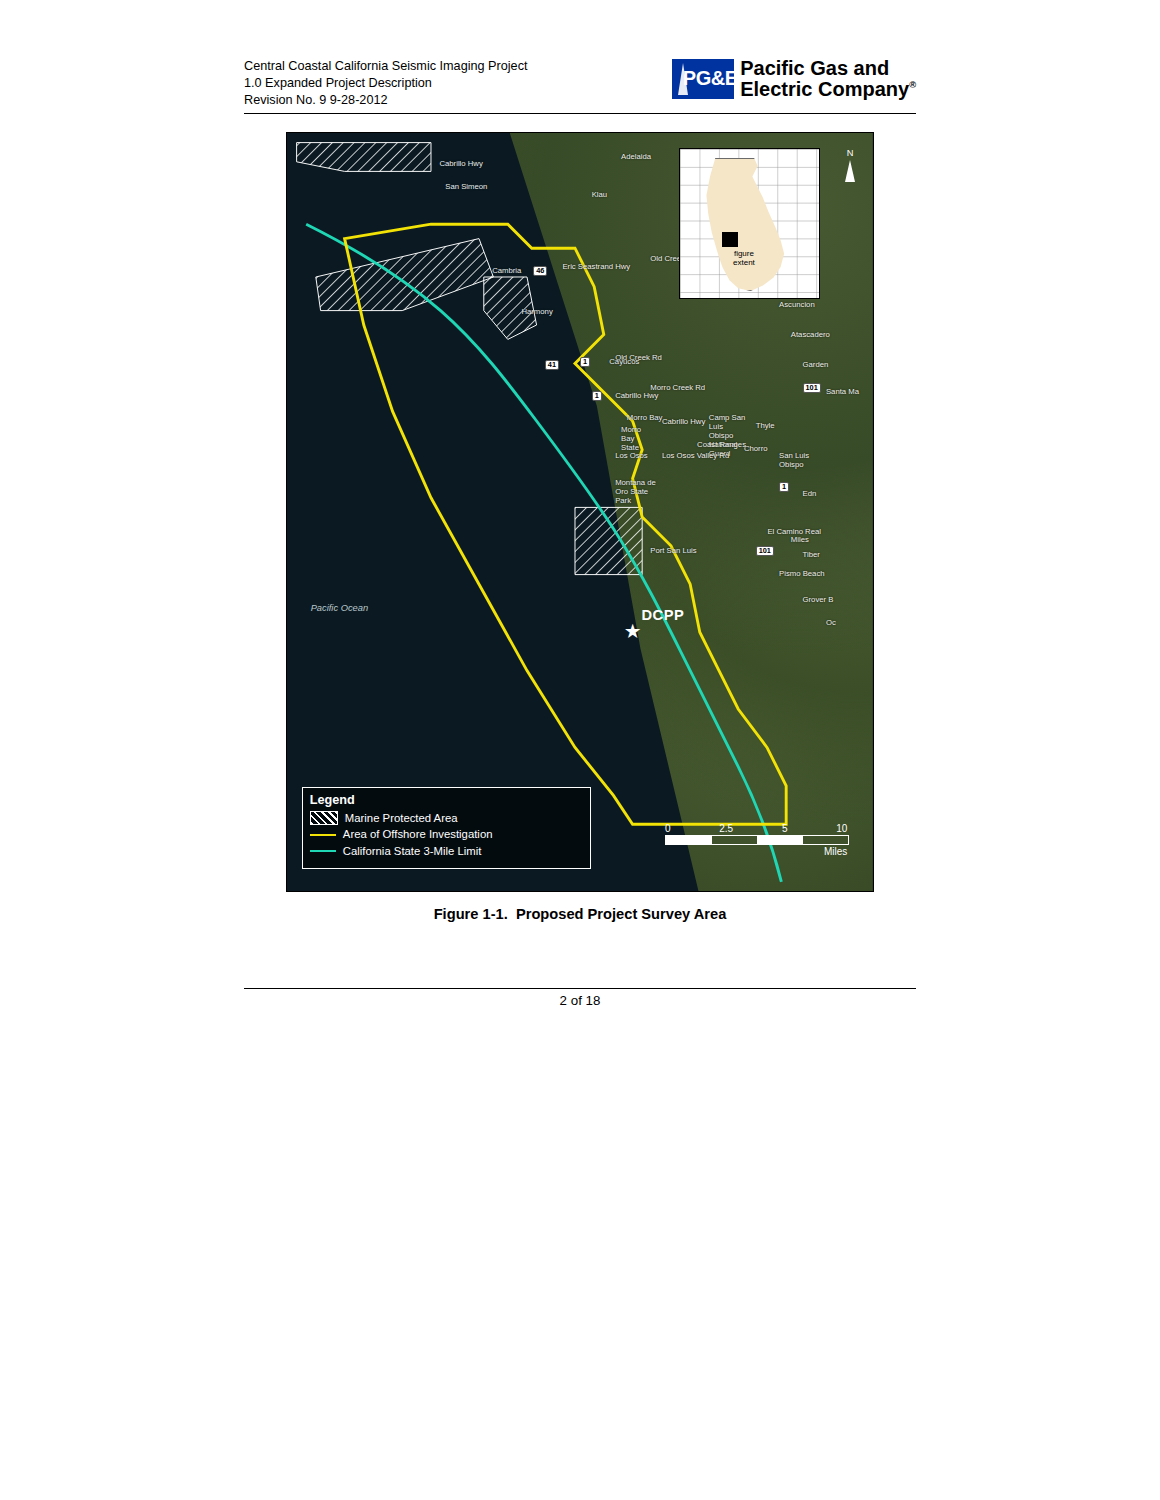Central Coastal California Seismic Imaging Project
1.0 Expanded Project Description
Revision No. 9 9-28-2012
PG&E
Pacific Gas and
Electric Company®
N
figure
extent
Pacific Ocean
Adelaida
Klau
Cabrillo Hwy
San Simeon
Cambria
46
Eric Seastrand Hwy
Old Creek Rd
Green Valley Rd
Harmony
Ascuncion
Atascadero
1
Old Creek Rd
41
Garden
Cayucos
101
Santa Ma
1
Cabrillo Hwy
Morro Creek Rd
Morro Bay
Morro
Bay
State
Cabrillo Hwy
Camp San
Luis
Obispo
National
Guard
Thyle
Chorro
Los Osos
Los Osos Valley Rd
Coast Ranges
San Luis
Obispo
Montana de
Oro State
Park
1
Edn
El Camino Real
Miles
101
Port San Luis
Tiber
Pismo Beach
Grover B
Oc
DCPP ★
Legend
Marine Protected Area
Area of Offshore Investigation
California State 3-Mile Limit
02.5510
Miles
Figure 1-1. Proposed Project Survey Area
2 of 18